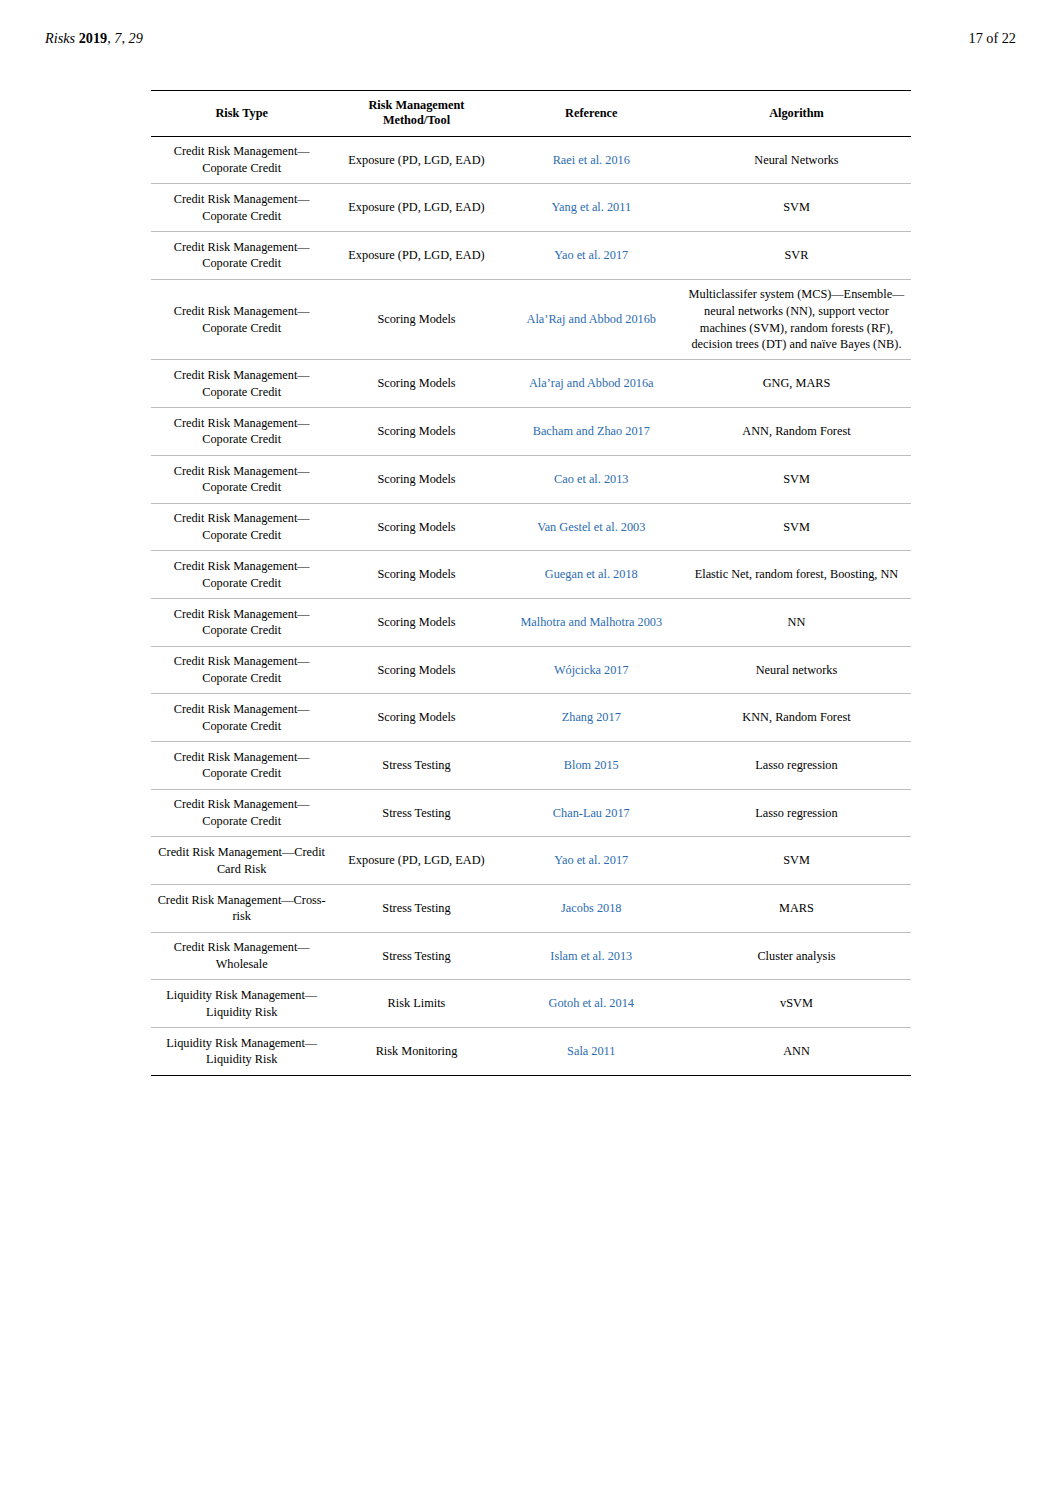Risks 2019, 7, 29
17 of 22
| Risk Type | Risk Management Method/Tool | Reference | Algorithm |
| --- | --- | --- | --- |
| Credit Risk Management—Coporate Credit | Exposure (PD, LGD, EAD) | Raei et al. 2016 | Neural Networks |
| Credit Risk Management—Coporate Credit | Exposure (PD, LGD, EAD) | Yang et al. 2011 | SVM |
| Credit Risk Management—Coporate Credit | Exposure (PD, LGD, EAD) | Yao et al. 2017 | SVR |
| Credit Risk Management—Coporate Credit | Scoring Models | Ala’Raj and Abbod 2016b | Multiclassifer system (MCS)—Ensemble—neural networks (NN), support vector machines (SVM), random forests (RF), decision trees (DT) and naïve Bayes (NB). |
| Credit Risk Management—Coporate Credit | Scoring Models | Ala’raj and Abbod 2016a | GNG, MARS |
| Credit Risk Management—Coporate Credit | Scoring Models | Bacham and Zhao 2017 | ANN, Random Forest |
| Credit Risk Management—Coporate Credit | Scoring Models | Cao et al. 2013 | SVM |
| Credit Risk Management—Coporate Credit | Scoring Models | Van Gestel et al. 2003 | SVM |
| Credit Risk Management—Coporate Credit | Scoring Models | Guegan et al. 2018 | Elastic Net, random forest, Boosting, NN |
| Credit Risk Management—Coporate Credit | Scoring Models | Malhotra and Malhotra 2003 | NN |
| Credit Risk Management—Coporate Credit | Scoring Models | Wójcicka 2017 | Neural networks |
| Credit Risk Management—Coporate Credit | Scoring Models | Zhang 2017 | KNN, Random Forest |
| Credit Risk Management—Coporate Credit | Stress Testing | Blom 2015 | Lasso regression |
| Credit Risk Management—Coporate Credit | Stress Testing | Chan-Lau 2017 | Lasso regression |
| Credit Risk Management—Credit Card Risk | Exposure (PD, LGD, EAD) | Yao et al. 2017 | SVM |
| Credit Risk Management—Cross-risk | Stress Testing | Jacobs 2018 | MARS |
| Credit Risk Management—Wholesale | Stress Testing | Islam et al. 2013 | Cluster analysis |
| Liquidity Risk Management—Liquidity Risk | Risk Limits | Gotoh et al. 2014 | vSVM |
| Liquidity Risk Management—Liquidity Risk | Risk Monitoring | Sala 2011 | ANN |